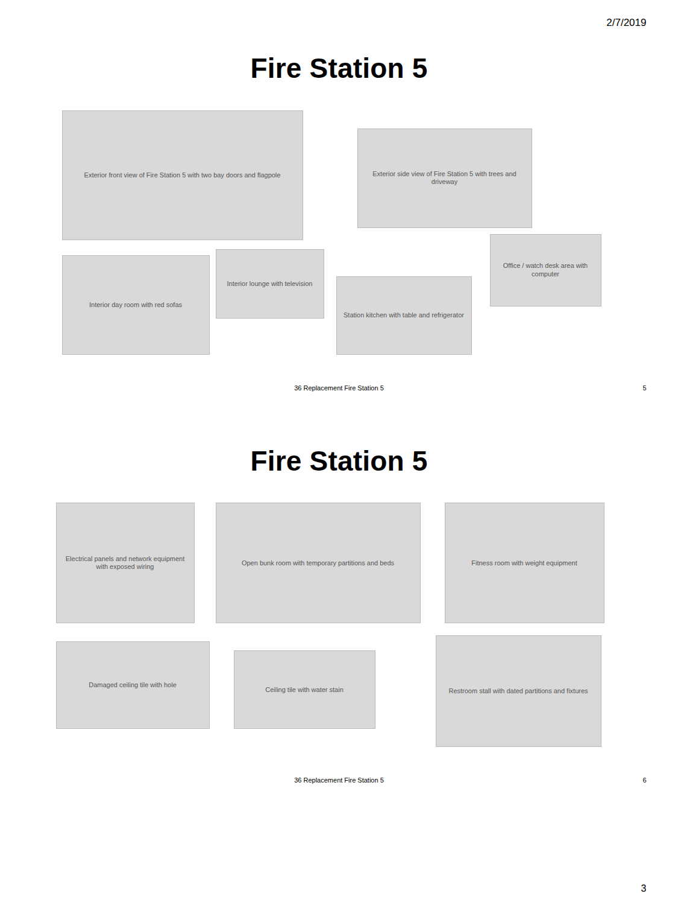2/7/2019
Fire Station 5
Exterior front view of Fire Station 5 with two bay doors and flagpole
Exterior side view of Fire Station 5 with trees and driveway
Interior day room with red sofas
Interior lounge with television
Station kitchen with table and refrigerator
Office / watch desk area with computer
36 Replacement Fire Station 5
5
Fire Station 5
Electrical panels and network equipment with exposed wiring
Open bunk room with temporary partitions and beds
Fitness room with weight equipment
Damaged ceiling tile with hole
Ceiling tile with water stain
Restroom stall with dated partitions and fixtures
36 Replacement Fire Station 5
6
3